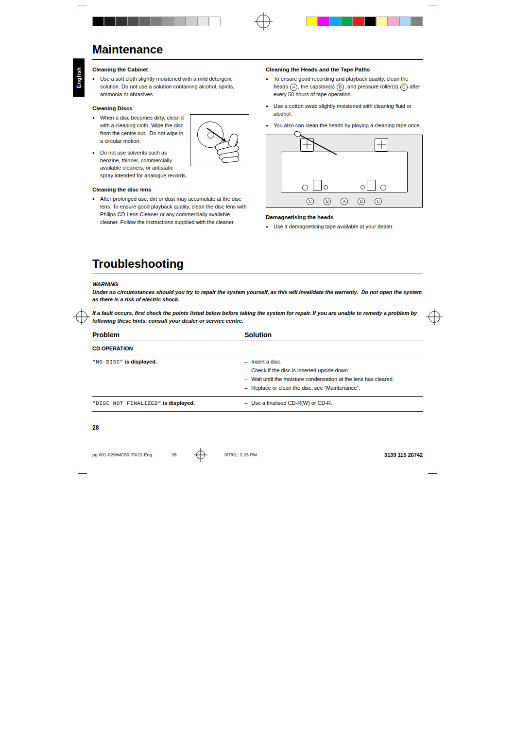English
Maintenance
Cleaning the Cabinet
Use a soft cloth slightly moistened with a mild detergent solution. Do not use a solution containing alcohol, spirits, ammonia or abrasives.
Cleaning Discs
When a disc becomes dirty, clean it with a cleaning cloth. Wipe the disc from the centre out. Do not wipe in a circular motion.
Do not use solvents such as benzine, thinner, commercially available cleaners, or antistatic spray intended for analogue records.
Cleaning the disc lens
After prolonged use, dirt or dust may accumulate at the disc lens. To ensure good playback quality, clean the disc lens with Philips CD Lens Cleaner or any commercially available cleaner. Follow the instructions supplied with the cleaner.
Cleaning the Heads and the Tape Paths
To ensure good recording and playback quality, clean the heads A, the capstan(s) B, and pressure roller(s) C after every 50 hours of tape operation.
Use a cotton swab slightly moistened with cleaning fluid or alcohol.
You also can clean the heads by playing a cleaning tape once.
C B A B C
Demagnetising the heads
Use a demagnetising tape available at your dealer.
Troubleshooting
WARNING
Under no circumstances should you try to repair the system yourself, as this will invalidate the warranty. Do not open the system as there is a risk of electric shock.
If a fault occurs, first check the points listed below before taking the system for repair. If you are unable to remedy a problem by following these hints, consult your dealer or service centre.
| Problem | Solution |
| --- | --- |
| CD OPERATION |
| “NO DISC” is displayed. | Insert a disc. Check if the disc is inserted upside down. Wait until the moisture condensation at the lens has cleared. Replace or clean the disc, see “Maintenance”. |
| “DISC NOT FINALIZED” is displayed. | Use a finalised CD-R(W) or CD-R. |
28
pg 001-029/MC50-70/22-Eng 28 3/7/01, 2:23 PM
3139 115 20742